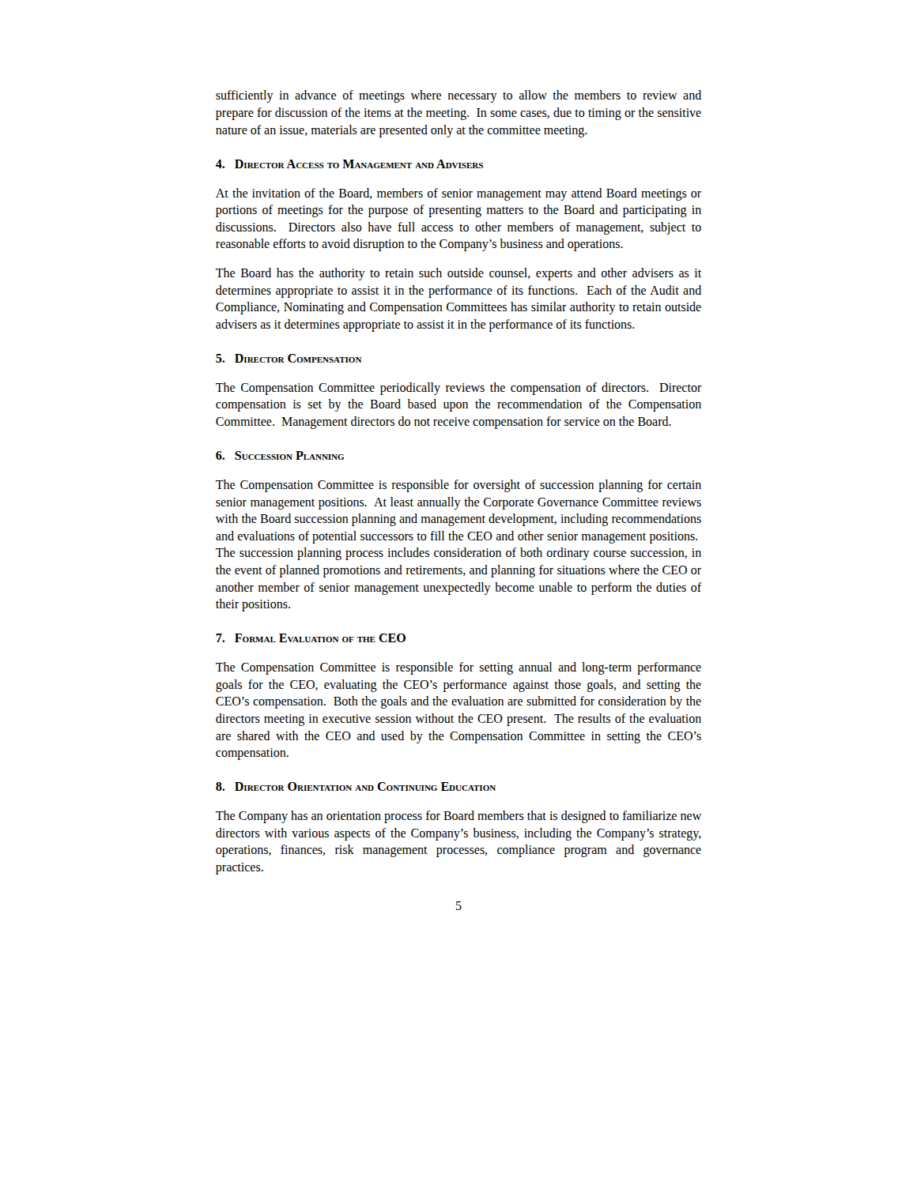sufficiently in advance of meetings where necessary to allow the members to review and prepare for discussion of the items at the meeting. In some cases, due to timing or the sensitive nature of an issue, materials are presented only at the committee meeting.
4. Director Access to Management and Advisers
At the invitation of the Board, members of senior management may attend Board meetings or portions of meetings for the purpose of presenting matters to the Board and participating in discussions. Directors also have full access to other members of management, subject to reasonable efforts to avoid disruption to the Company’s business and operations.
The Board has the authority to retain such outside counsel, experts and other advisers as it determines appropriate to assist it in the performance of its functions. Each of the Audit and Compliance, Nominating and Compensation Committees has similar authority to retain outside advisers as it determines appropriate to assist it in the performance of its functions.
5. Director Compensation
The Compensation Committee periodically reviews the compensation of directors. Director compensation is set by the Board based upon the recommendation of the Compensation Committee. Management directors do not receive compensation for service on the Board.
6. Succession Planning
The Compensation Committee is responsible for oversight of succession planning for certain senior management positions. At least annually the Corporate Governance Committee reviews with the Board succession planning and management development, including recommendations and evaluations of potential successors to fill the CEO and other senior management positions. The succession planning process includes consideration of both ordinary course succession, in the event of planned promotions and retirements, and planning for situations where the CEO or another member of senior management unexpectedly become unable to perform the duties of their positions.
7. Formal Evaluation of the CEO
The Compensation Committee is responsible for setting annual and long-term performance goals for the CEO, evaluating the CEO’s performance against those goals, and setting the CEO’s compensation. Both the goals and the evaluation are submitted for consideration by the directors meeting in executive session without the CEO present. The results of the evaluation are shared with the CEO and used by the Compensation Committee in setting the CEO’s compensation.
8. Director Orientation and Continuing Education
The Company has an orientation process for Board members that is designed to familiarize new directors with various aspects of the Company’s business, including the Company’s strategy, operations, finances, risk management processes, compliance program and governance practices.
5